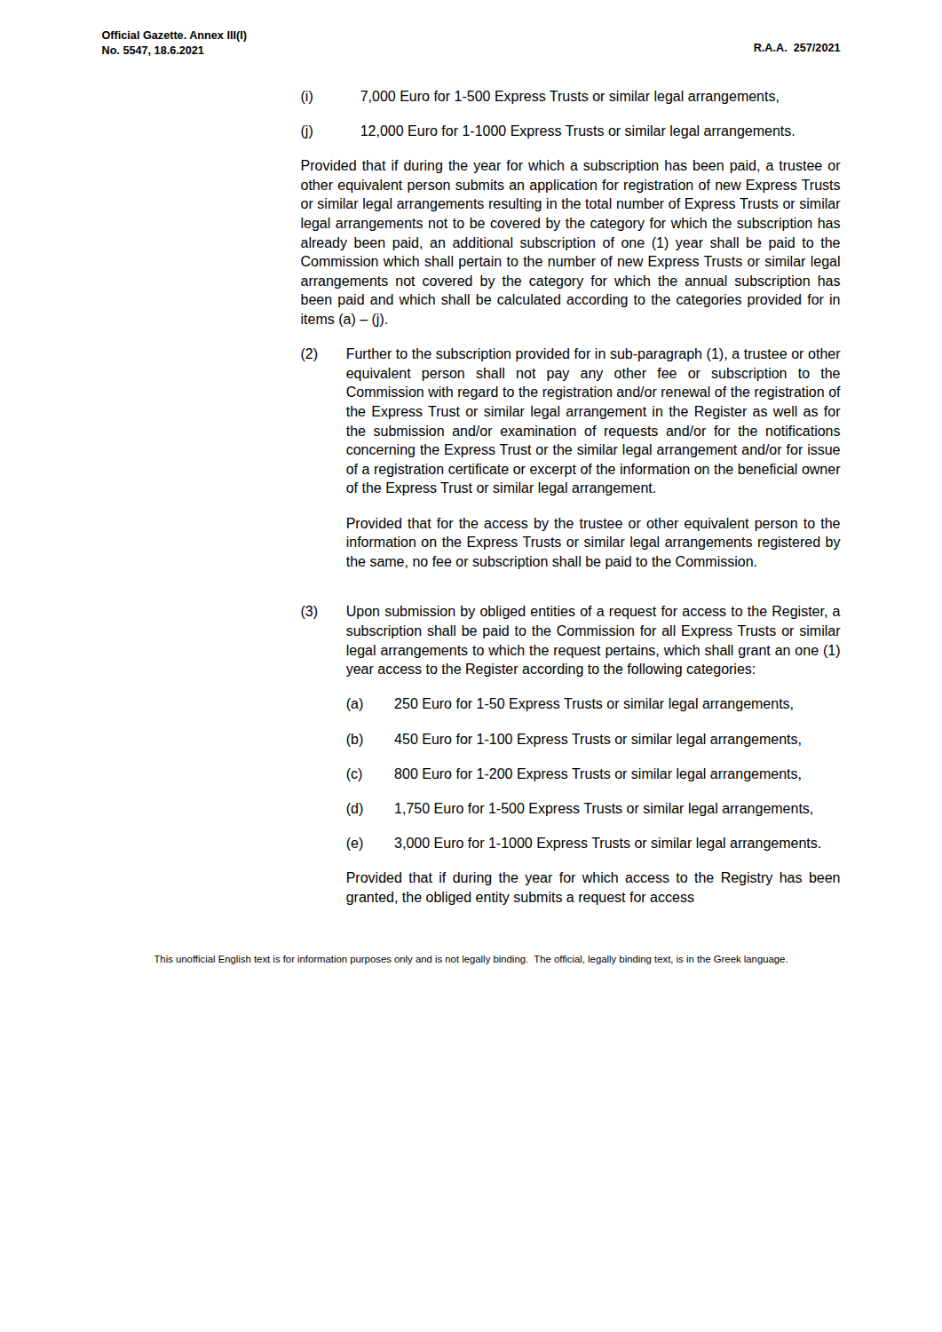Official Gazette. Annex III(I)
No. 5547, 18.6.2021
R.A.A. 257/2021
(i) 7,000 Euro for 1-500 Express Trusts or similar legal arrangements,
(j) 12,000 Euro for 1-1000 Express Trusts or similar legal arrangements.
Provided that if during the year for which a subscription has been paid, a trustee or other equivalent person submits an application for registration of new Express Trusts or similar legal arrangements resulting in the total number of Express Trusts or similar legal arrangements not to be covered by the category for which the subscription has already been paid, an additional subscription of one (1) year shall be paid to the Commission which shall pertain to the number of new Express Trusts or similar legal arrangements not covered by the category for which the annual subscription has been paid and which shall be calculated according to the categories provided for in items (a) – (j).
(2)
Further to the subscription provided for in sub-paragraph (1), a trustee or other equivalent person shall not pay any other fee or subscription to the Commission with regard to the registration and/or renewal of the registration of the Express Trust or similar legal arrangement in the Register as well as for the submission and/or examination of requests and/or for the notifications concerning the Express Trust or the similar legal arrangement and/or for issue of a registration certificate or excerpt of the information on the beneficial owner of the Express Trust or similar legal arrangement.
Provided that for the access by the trustee or other equivalent person to the information on the Express Trusts or similar legal arrangements registered by the same, no fee or subscription shall be paid to the Commission.
(3)
Upon submission by obliged entities of a request for access to the Register, a subscription shall be paid to the Commission for all Express Trusts or similar legal arrangements to which the request pertains, which shall grant an one (1) year access to the Register according to the following categories:
(a) 250 Euro for 1-50 Express Trusts or similar legal arrangements,
(b) 450 Euro for 1-100 Express Trusts or similar legal arrangements,
(c) 800 Euro for 1-200 Express Trusts or similar legal arrangements,
(d) 1,750 Euro for 1-500 Express Trusts or similar legal arrangements,
(e) 3,000 Euro for 1-1000 Express Trusts or similar legal arrangements.
Provided that if during the year for which access to the Registry has been granted, the obliged entity submits a request for access
This unofficial English text is for information purposes only and is not legally binding. The official, legally binding text, is in the Greek language.